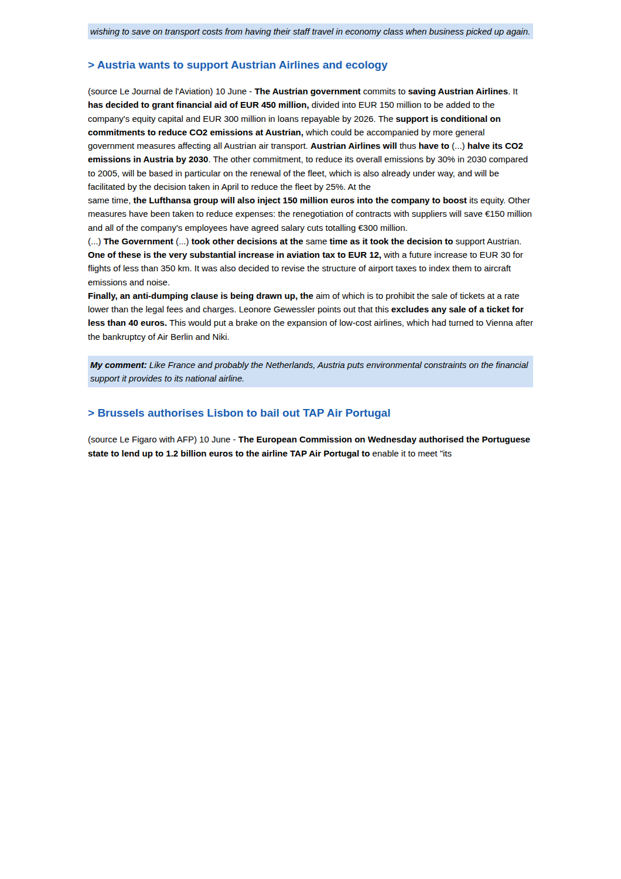wishing to save on transport costs from having their staff travel in economy class when business picked up again.
> Austria wants to support Austrian Airlines and ecology
(source Le Journal de l'Aviation) 10 June - The Austrian government commits to saving Austrian Airlines. It has decided to grant financial aid of EUR 450 million, divided into EUR 150 million to be added to the company's equity capital and EUR 300 million in loans repayable by 2026. The support is conditional on commitments to reduce CO2 emissions at Austrian, which could be accompanied by more general government measures affecting all Austrian air transport. Austrian Airlines will thus have to (...) halve its CO2 emissions in Austria by 2030. The other commitment, to reduce its overall emissions by 30% in 2030 compared to 2005, will be based in particular on the renewal of the fleet, which is also already under way, and will be facilitated by the decision taken in April to reduce the fleet by 25%. At the
same time, the Lufthansa group will also inject 150 million euros into the company to boost its equity. Other measures have been taken to reduce expenses: the renegotiation of contracts with suppliers will save €150 million and all of the company's employees have agreed salary cuts totalling €300 million.
(...) The Government (...) took other decisions at the same time as it took the decision to support Austrian.
One of these is the very substantial increase in aviation tax to EUR 12, with a future increase to EUR 30 for flights of less than 350 km. It was also decided to revise the structure of airport taxes to index them to aircraft emissions and noise.
Finally, an anti-dumping clause is being drawn up, the aim of which is to prohibit the sale of tickets at a rate lower than the legal fees and charges. Leonore Gewessler points out that this excludes any sale of a ticket for less than 40 euros. This would put a brake on the expansion of low-cost airlines, which had turned to Vienna after the bankruptcy of Air Berlin and Niki.
My comment: Like France and probably the Netherlands, Austria puts environmental constraints on the financial support it provides to its national airline.
> Brussels authorises Lisbon to bail out TAP Air Portugal
(source Le Figaro with AFP) 10 June - The European Commission on Wednesday authorised the Portuguese state to lend up to 1.2 billion euros to the airline TAP Air Portugal to enable it to meet "its